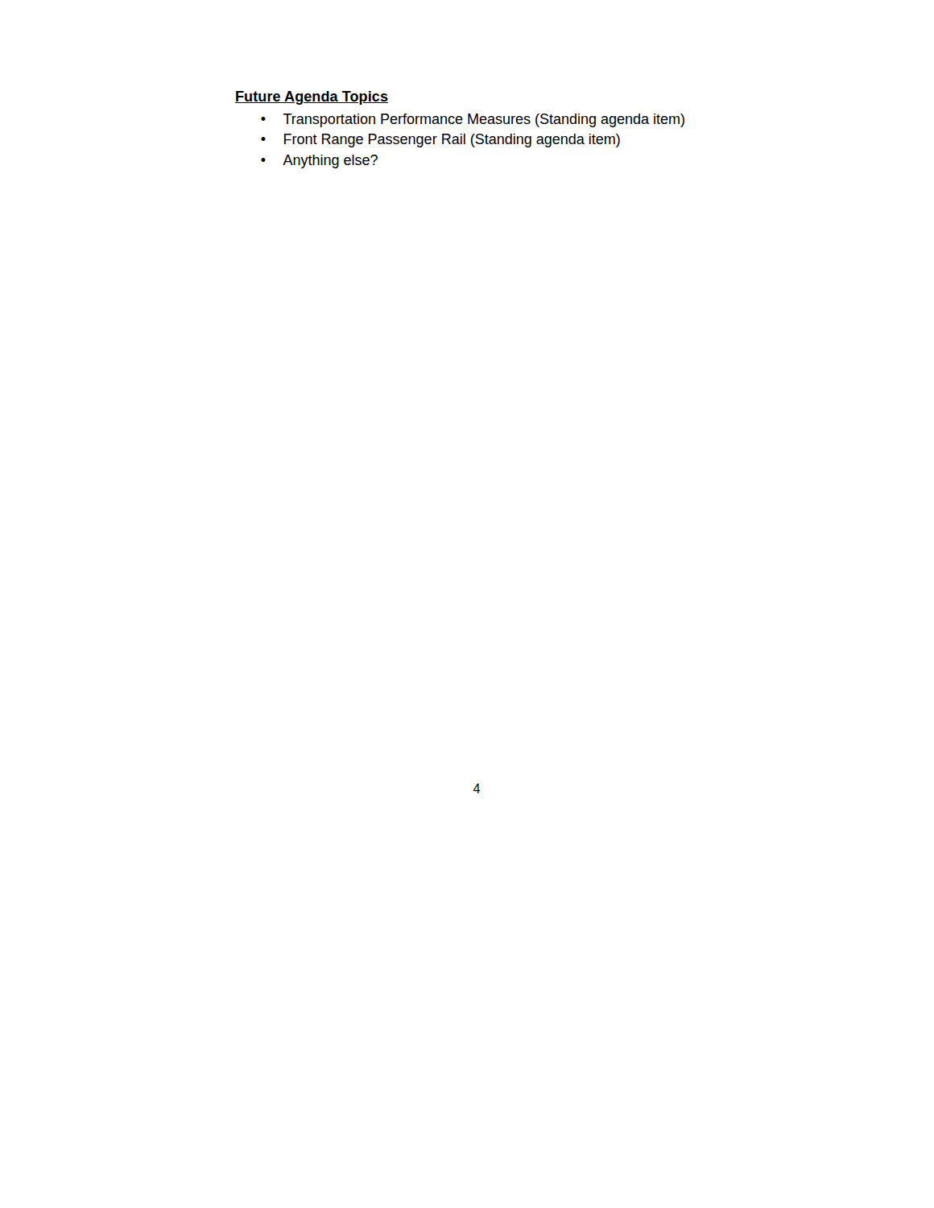Future Agenda Topics
Transportation Performance Measures (Standing agenda item)
Front Range Passenger Rail (Standing agenda item)
Anything else?
4